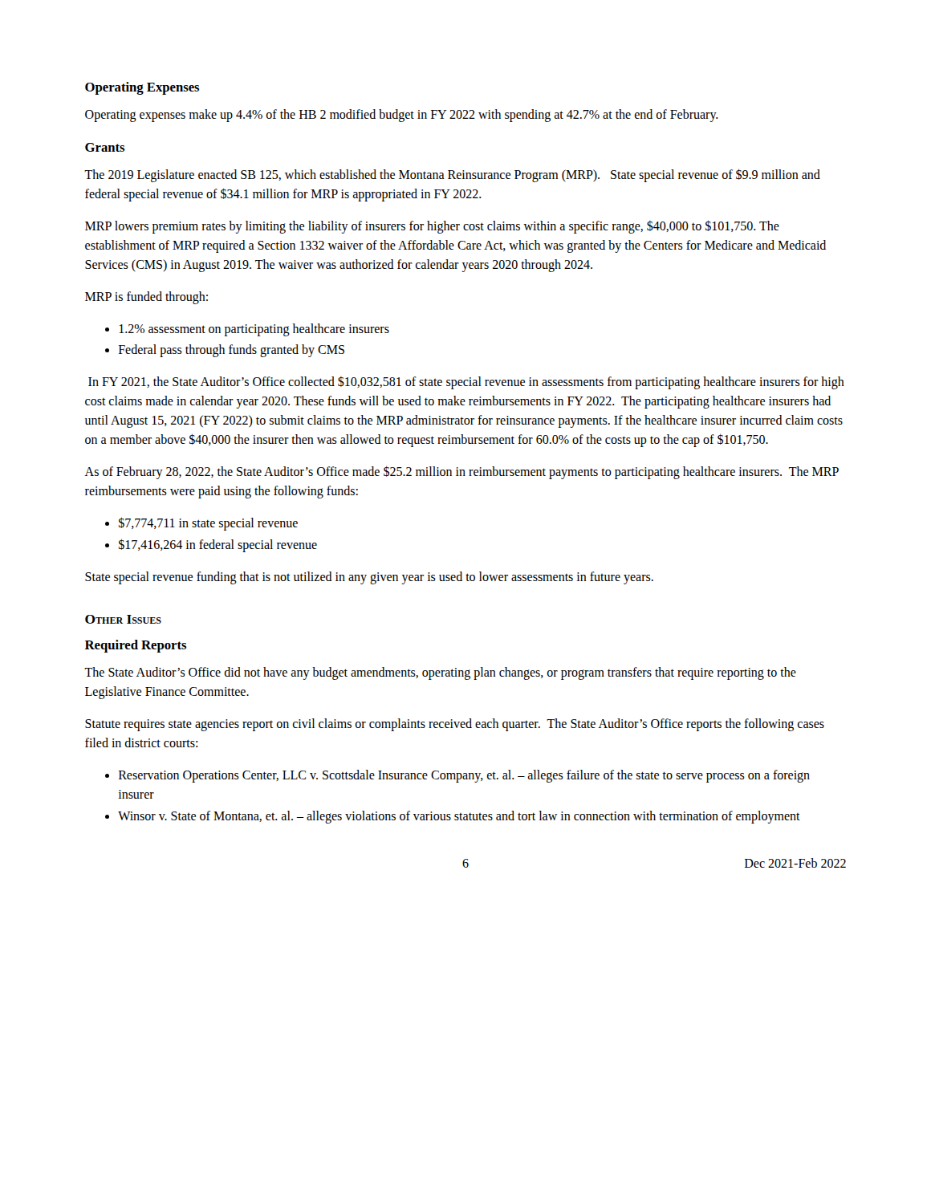Operating Expenses
Operating expenses make up 4.4% of the HB 2 modified budget in FY 2022 with spending at 42.7% at the end of February.
Grants
The 2019 Legislature enacted SB 125, which established the Montana Reinsurance Program (MRP). State special revenue of $9.9 million and federal special revenue of $34.1 million for MRP is appropriated in FY 2022.
MRP lowers premium rates by limiting the liability of insurers for higher cost claims within a specific range, $40,000 to $101,750. The establishment of MRP required a Section 1332 waiver of the Affordable Care Act, which was granted by the Centers for Medicare and Medicaid Services (CMS) in August 2019. The waiver was authorized for calendar years 2020 through 2024.
MRP is funded through:
1.2% assessment on participating healthcare insurers
Federal pass through funds granted by CMS
In FY 2021, the State Auditor’s Office collected $10,032,581 of state special revenue in assessments from participating healthcare insurers for high cost claims made in calendar year 2020. These funds will be used to make reimbursements in FY 2022. The participating healthcare insurers had until August 15, 2021 (FY 2022) to submit claims to the MRP administrator for reinsurance payments. If the healthcare insurer incurred claim costs on a member above $40,000 the insurer then was allowed to request reimbursement for 60.0% of the costs up to the cap of $101,750.
As of February 28, 2022, the State Auditor’s Office made $25.2 million in reimbursement payments to participating healthcare insurers. The MRP reimbursements were paid using the following funds:
$7,774,711 in state special revenue
$17,416,264 in federal special revenue
State special revenue funding that is not utilized in any given year is used to lower assessments in future years.
Other Issues
Required Reports
The State Auditor’s Office did not have any budget amendments, operating plan changes, or program transfers that require reporting to the Legislative Finance Committee.
Statute requires state agencies report on civil claims or complaints received each quarter. The State Auditor’s Office reports the following cases filed in district courts:
Reservation Operations Center, LLC v. Scottsdale Insurance Company, et. al. – alleges failure of the state to serve process on a foreign insurer
Winsor v. State of Montana, et. al. – alleges violations of various statutes and tort law in connection with termination of employment
6 Dec 2021-Feb 2022